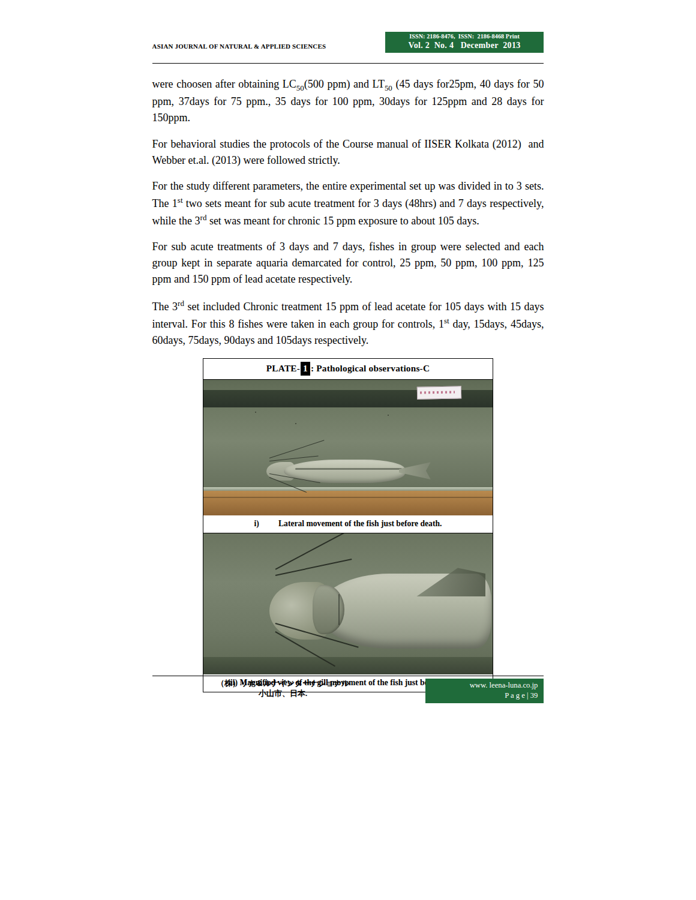Asian Journal of Natural & Applied Sciences
ISSN: 2186-8476, ISSN: 2186-8468 Print
Vol. 2 No. 4 December 2013
were choosen after obtaining LC50(500 ppm) and LT50 (45 days for25pm, 40 days for 50 ppm, 37days for 75 ppm., 35 days for 100 ppm, 30days for 125ppm and 28 days for 150ppm.
For behavioral studies the protocols of the Course manual of IISER Kolkata (2012) and Webber et.al. (2013) were followed strictly.
For the study different parameters, the entire experimental set up was divided in to 3 sets. The 1st two sets meant for sub acute treatment for 3 days (48hrs) and 7 days respectively, while the 3rd set was meant for chronic 15 ppm exposure to about 105 days.
For sub acute treatments of 3 days and 7 days, fishes in group were selected and each group kept in separate aquaria demarcated for control, 25 ppm, 50 ppm, 100 ppm, 125 ppm and 150 ppm of lead acetate respectively.
The 3rd set included Chronic treatment 15 ppm of lead acetate for 105 days with 15 days interval. For this 8 fishes were taken in each group for controls, 1st day, 15days, 45days, 60days, 75days, 90days and 105days respectively.
PLATE-1: Pathological observations-C
i) Lateral movement of the fish just before death.
ii) Magnified view of the gill movement of the fish just before death.
（株）リナ＆ルナインターナショナル
小山市、日本.
www. leena-luna.co.jp
P a g e | 39